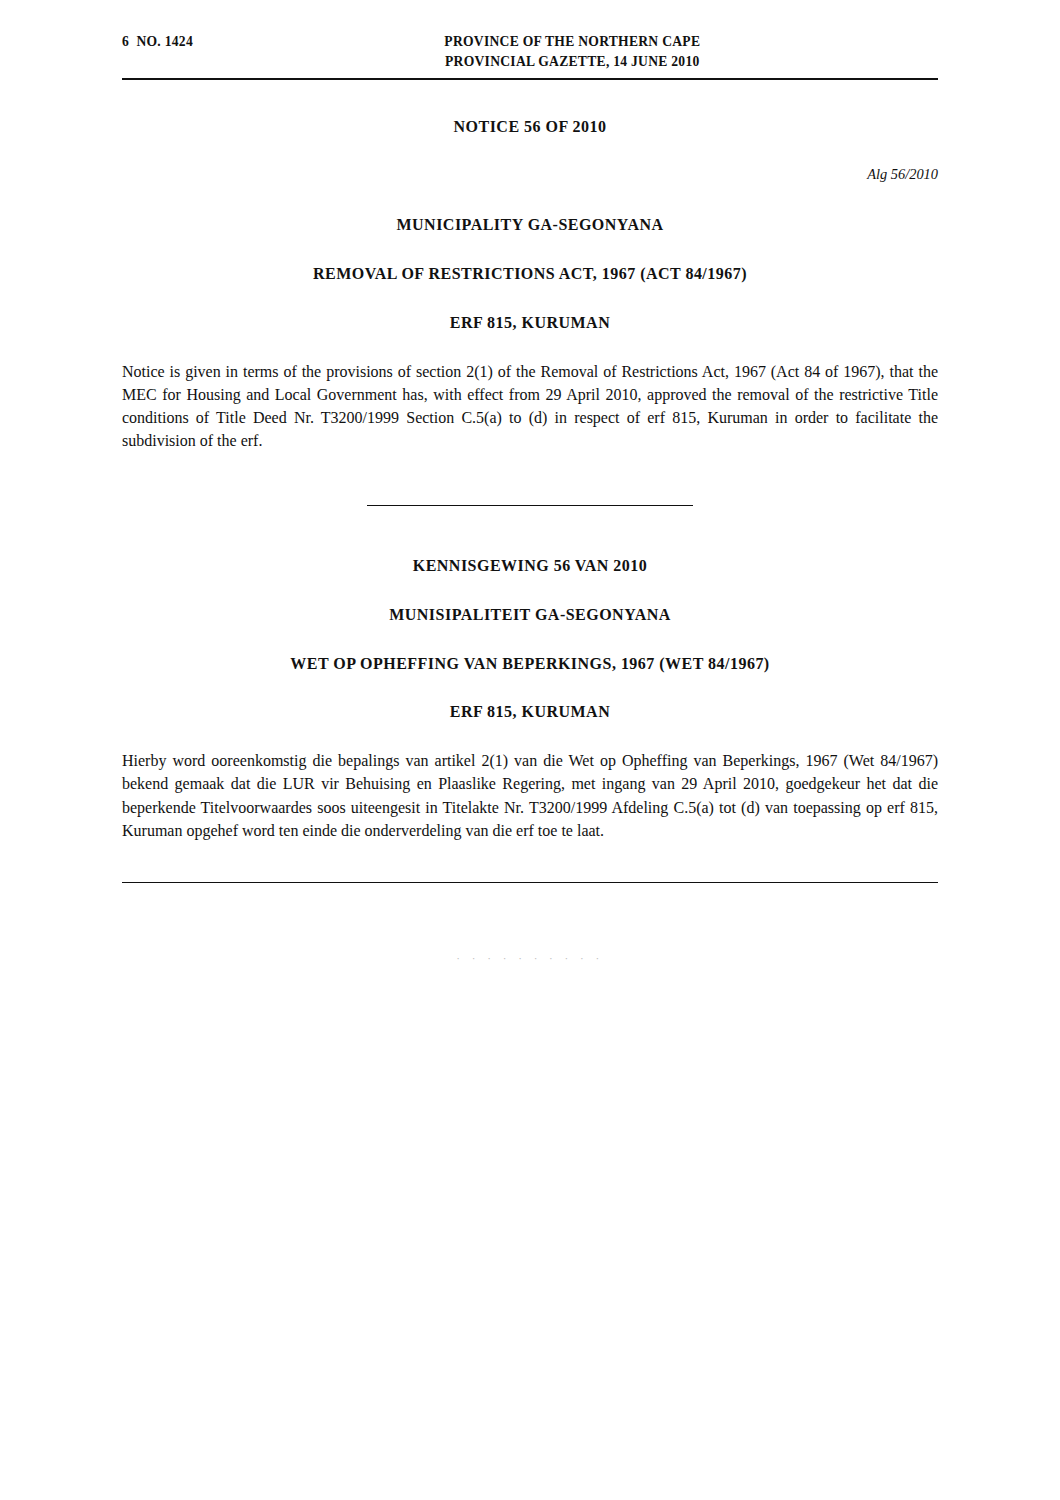6 No. 1424
Province of the Northern Cape Provincial Gazette, 14 June 2010
Notice 56 of 2010
Alg 56/2010
Municipality Ga-Segonyana
Removal of Restrictions Act, 1967 (Act 84/1967)
Erf 815, Kuruman
Notice is given in terms of the provisions of section 2(1) of the Removal of Restrictions Act, 1967 (Act 84 of 1967), that the MEC for Housing and Local Government has, with effect from 29 April 2010, approved the removal of the restrictive Title conditions of Title Deed Nr. T3200/1999 Section C.5(a) to (d) in respect of erf 815, Kuruman in order to facilitate the subdivision of the erf.
Kennisgewing 56 van 2010
Munisipaliteit Ga-Segonyana
Wet op Opheffing van Beperkings, 1967 (Wet 84/1967)
Erf 815, Kuruman
Hierby word ooreenkomstig die bepalings van artikel 2(1) van die Wet op Opheffing van Beperkings, 1967 (Wet 84/1967) bekend gemaak dat die LUR vir Behuising en Plaaslike Regering, met ingang van 29 April 2010, goedgekeur het dat die beperkende Titelvoorwaardes soos uiteengesit in Titelakte Nr. T3200/1999 Afdeling C.5(a) tot (d) van toepassing op erf 815, Kuruman opgehef word ten einde die onderverdeling van die erf toe te laat.
· · · · · · · · · ·